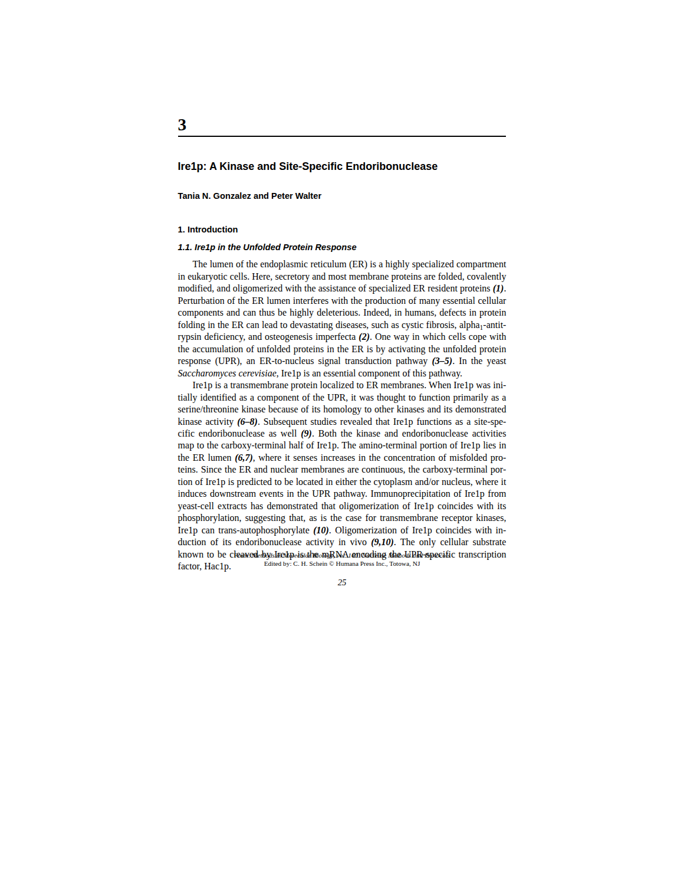3
Ire1p: A Kinase and Site-Specific Endoribonuclease
Tania N. Gonzalez and Peter Walter
1. Introduction
1.1. Ire1p in the Unfolded Protein Response
The lumen of the endoplasmic reticulum (ER) is a highly specialized compartment in eukaryotic cells. Here, secretory and most membrane proteins are folded, covalently modified, and oligomerized with the assistance of specialized ER resident proteins (1). Perturbation of the ER lumen interferes with the production of many essential cellular components and can thus be highly deleterious. Indeed, in humans, defects in protein folding in the ER can lead to devastating diseases, such as cystic fibrosis, alpha1-antitrypsin deficiency, and osteogenesis imperfecta (2). One way in which cells cope with the accumulation of unfolded proteins in the ER is by activating the unfolded protein response (UPR), an ER-to-nucleus signal transduction pathway (3–5). In the yeast Saccharomyces cerevisiae, Ire1p is an essential component of this pathway.
Ire1p is a transmembrane protein localized to ER membranes. When Ire1p was initially identified as a component of the UPR, it was thought to function primarily as a serine/threonine kinase because of its homology to other kinases and its demonstrated kinase activity (6–8). Subsequent studies revealed that Ire1p functions as a site-specific endoribonuclease as well (9). Both the kinase and endoribonuclease activities map to the carboxy-terminal half of Ire1p. The amino-terminal portion of Ire1p lies in the ER lumen (6,7), where it senses increases in the concentration of misfolded proteins. Since the ER and nuclear membranes are continuous, the carboxy-terminal portion of Ire1p is predicted to be located in either the cytoplasm and/or nucleus, where it induces downstream events in the UPR pathway. Immunoprecipitation of Ire1p from yeast-cell extracts has demonstrated that oligomerization of Ire1p coincides with its phosphorylation, suggesting that, as is the case for transmembrane receptor kinases, Ire1p can trans-autophosphorylate (10). Oligomerization of Ire1p coincides with induction of its endoribonuclease activity in vivo (9,10). The only cellular substrate known to be cleaved by Ire1p is the mRNA encoding the UPR-specific transcription factor, Hac1p.
From: Methods in Molecular Biology, vol. 160: Nuclease Methods and Protocols
Edited by: C. H. Schein © Humana Press Inc., Totowa, NJ
25